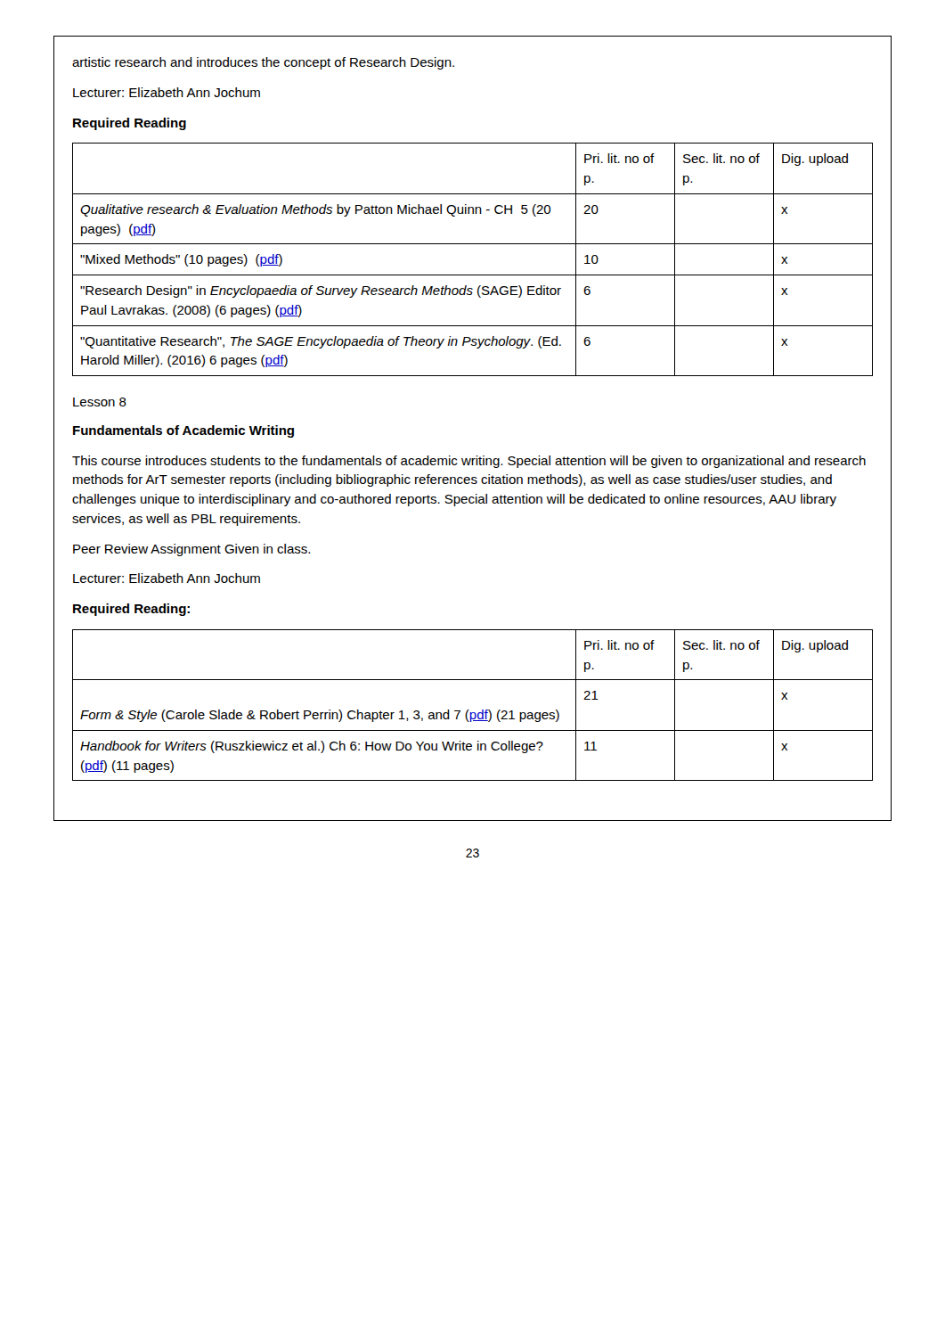artistic research and introduces the concept of Research Design.
Lecturer: Elizabeth Ann Jochum
Required Reading
| | Pri. lit. no of p. | Sec. lit. no of p. | Dig. upload |
| --- | --- | --- | --- |
| Qualitative research & Evaluation Methods by Patton Michael Quinn - CH 5 (20 pages) ( pdf ) | 20 | | x |
| "Mixed Methods" (10 pages) ( pdf ) | 10 | | x |
| "Research Design" in Encyclopaedia of Survey Research Methods (SAGE) Editor Paul Lavrakas. (2008) (6 pages) ( pdf ) | 6 | | x |
| "Quantitative Research", The SAGE Encyclopaedia of Theory in Psychology . (Ed. Harold Miller). (2016) 6 pages ( pdf ) | 6 | | x |
Lesson 8
Fundamentals of Academic Writing
This course introduces students to the fundamentals of academic writing. Special attention will be given to organizational and research methods for ArT semester reports (including bibliographic references citation methods), as well as case studies/user studies, and challenges unique to interdisciplinary and co-authored reports. Special attention will be dedicated to online resources, AAU library services, as well as PBL requirements.
Peer Review Assignment Given in class.
Lecturer: Elizabeth Ann Jochum
Required Reading:
| | Pri. lit. no of p. | Sec. lit. no of p. | Dig. upload |
| --- | --- | --- | --- |
| Form & Style (Carole Slade & Robert Perrin) Chapter 1, 3, and 7 ( pdf ) (21 pages) | 21 | | x |
| Handbook for Writers (Ruszkiewicz et al.) Ch 6: How Do You Write in College? ( pdf ) (11 pages) | 11 | | x |
23